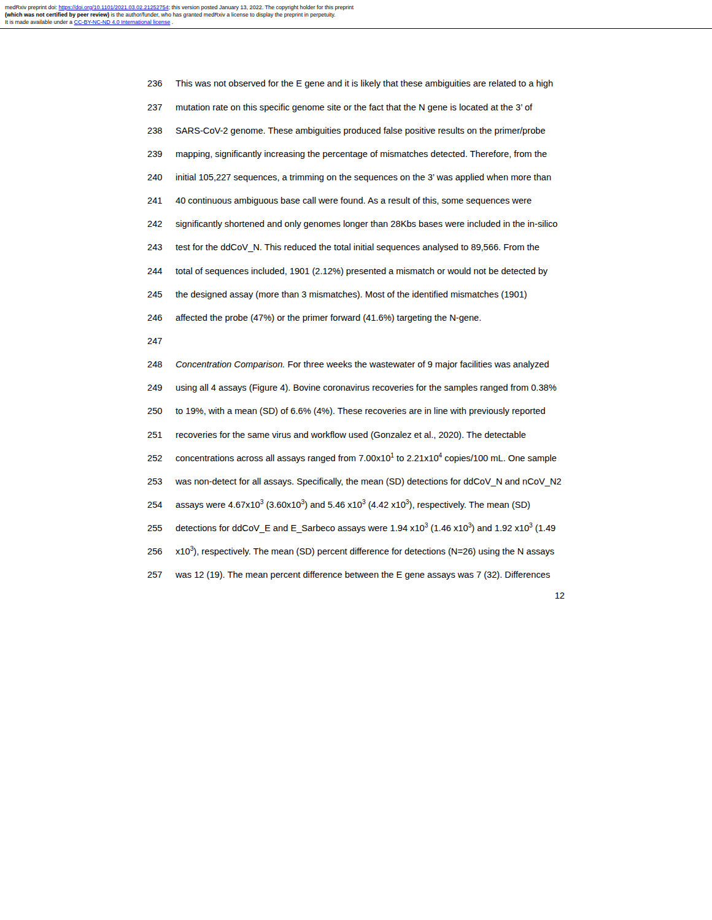medRxiv preprint doi: https://doi.org/10.1101/2021.03.02.21252754; this version posted January 13, 2022. The copyright holder for this preprint
(which was not certified by peer review) is the author/funder, who has granted medRxiv a license to display the preprint in perpetuity.
It is made available under a CC-BY-NC-ND 4.0 International license .
| 236 | This was not observed for the E gene and it is likely that these ambiguities are related to a high |
| 237 | mutation rate on this specific genome site or the fact that the N gene is located at the 3’ of |
| 238 | SARS-CoV-2 genome. These ambiguities produced false positive results on the primer/probe |
| 239 | mapping, significantly increasing the percentage of mismatches detected. Therefore, from the |
| 240 | initial 105,227 sequences, a trimming on the sequences on the 3’ was applied when more than |
| 241 | 40 continuous ambiguous base call were found. As a result of this, some sequences were |
| 242 | significantly shortened and only genomes longer than 28Kbs bases were included in the in-silico |
| 243 | test for the ddCoV_N. This reduced the total initial sequences analysed to 89,566. From the |
| 244 | total of sequences included, 1901 (2.12%) presented a mismatch or would not be detected by |
| 245 | the designed assay (more than 3 mismatches). Most of the identified mismatches (1901) |
| 246 | affected the probe (47%) or the primer forward (41.6%) targeting the N-gene. |
| 247 | |
| 248 | Concentration Comparison. For three weeks the wastewater of 9 major facilities was analyzed |
| 249 | using all 4 assays (Figure 4). Bovine coronavirus recoveries for the samples ranged from 0.38% |
| 250 | to 19%, with a mean (SD) of 6.6% (4%). These recoveries are in line with previously reported |
| 251 | recoveries for the same virus and workflow used (Gonzalez et al., 2020). The detectable |
| 252 | concentrations across all assays ranged from 7.00x10 1 to 2.21x10 4 copies/100 mL. One sample |
| 253 | was non-detect for all assays. Specifically, the mean (SD) detections for ddCoV_N and nCoV_N2 |
| 254 | assays were 4.67x10 3 (3.60x10 3 ) and 5.46 x10 3 (4.42 x10 3 ), respectively. The mean (SD) |
| 255 | detections for ddCoV_E and E_Sarbeco assays were 1.94 x10 3 (1.46 x10 3 ) and 1.92 x10 3 (1.49 |
| 256 | x10 3 ), respectively. The mean (SD) percent difference for detections (N=26) using the N assays |
| 257 | was 12 (19). The mean percent difference between the E gene assays was 7 (32). Differences |
12